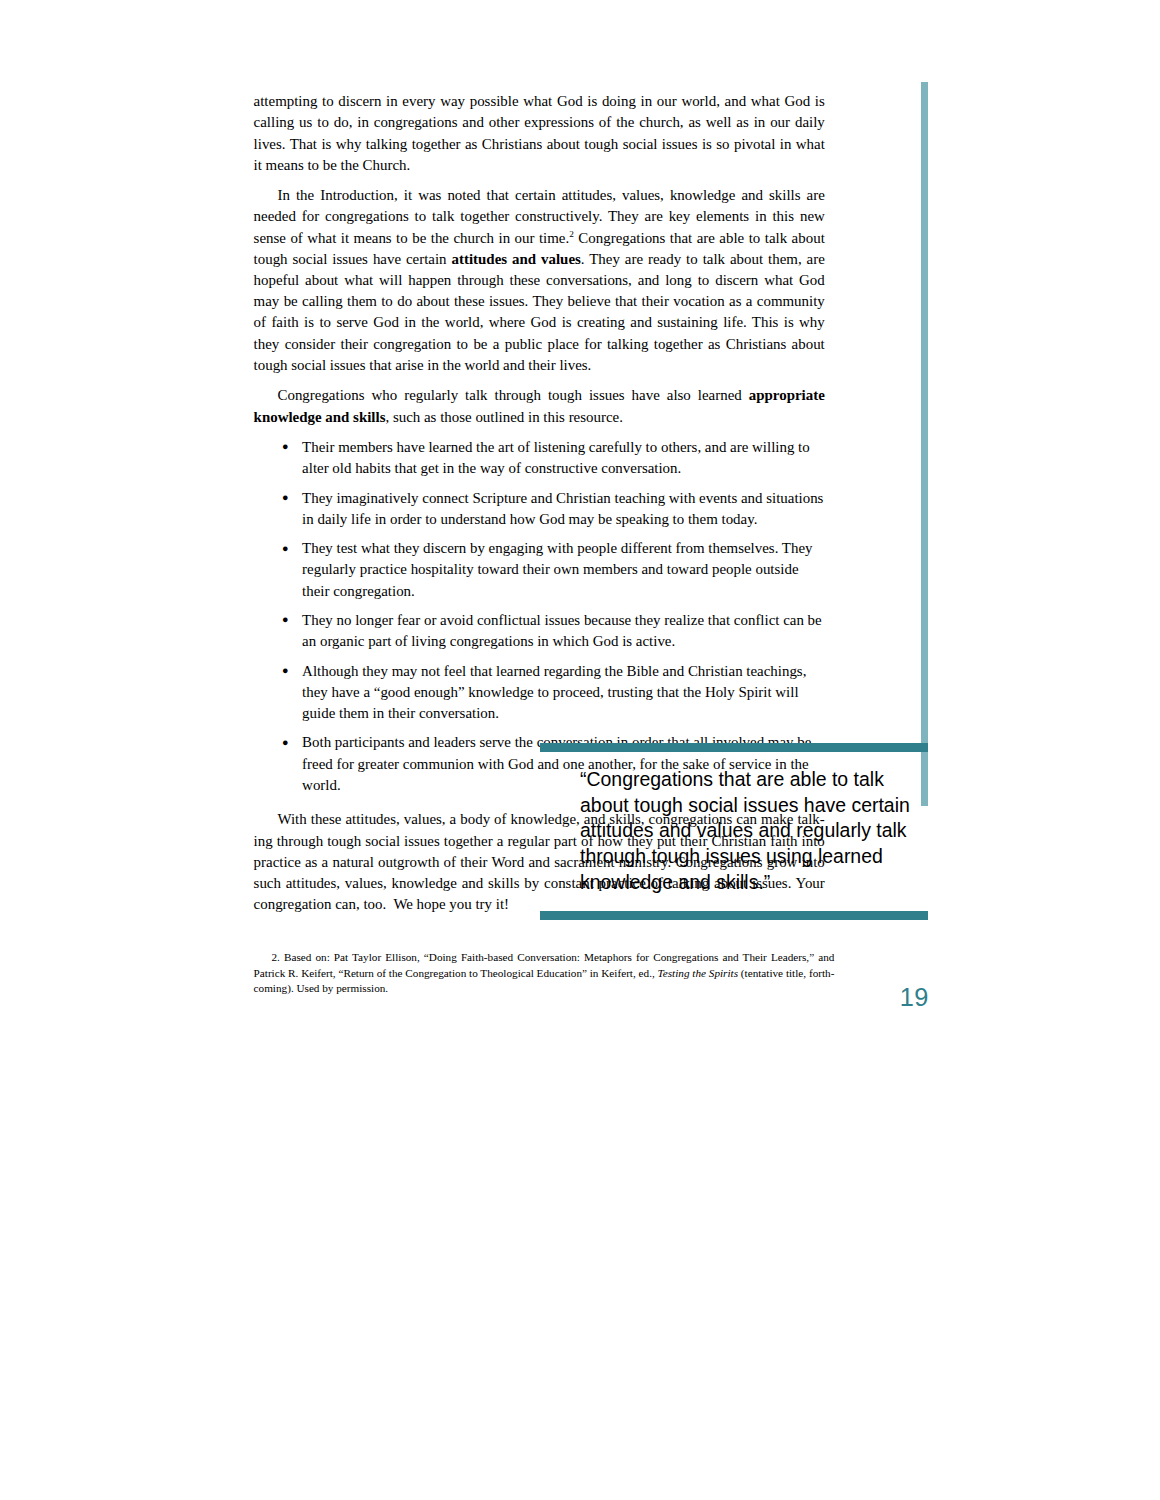attempting to discern in every way possible what God is doing in our world, and what God is calling us to do, in congregations and other expressions of the church, as well as in our daily lives. That is why talking together as Christians about tough social issues is so pivotal in what it means to be the Church.
In the Introduction, it was noted that certain attitudes, values, knowledge and skills are needed for congregations to talk together constructively. They are key elements in this new sense of what it means to be the church in our time.2 Congregations that are able to talk about tough social issues have certain attitudes and values. They are ready to talk about them, are hopeful about what will happen through these conversations, and long to discern what God may be calling them to do about these issues. They believe that their vocation as a community of faith is to serve God in the world, where God is creating and sustaining life. This is why they consider their congregation to be a public place for talking together as Christians about tough social issues that arise in the world and their lives.
Congregations who regularly talk through tough issues have also learned appropriate knowledge and skills, such as those outlined in this resource.
Their members have learned the art of listening carefully to others, and are willing to alter old habits that get in the way of constructive conversation.
They imaginatively connect Scripture and Christian teaching with events and situations in daily life in order to understand how God may be speaking to them today.
They test what they discern by engaging with people different from themselves. They regularly practice hospitality toward their own members and toward people outside their congregation.
They no longer fear or avoid conflictual issues because they realize that conflict can be an organic part of living congregations in which God is active.
Although they may not feel that learned regarding the Bible and Christian teachings, they have a “good enough” knowledge to proceed, trusting that the Holy Spirit will guide them in their conversation.
Both participants and leaders serve the conversation in order that all involved may be freed for greater communion with God and one another, for the sake of service in the world.
With these attitudes, values, a body of knowledge, and skills, congregations can make talking through tough social issues together a regular part of how they put their Christian faith into practice as a natural outgrowth of their Word and sacrament ministry. Congregations grow into such attitudes, values, knowledge and skills by constant practice of talking about issues. Your congregation can, too. We hope you try it!
“Congregations that are able to talk about tough social issues have certain attitudes and values and regularly talk through tough issues using learned knowledge and skills.”
2. Based on: Pat Taylor Ellison, “Doing Faith-based Conversation: Metaphors for Congregations and Their Leaders,” and Patrick R. Keifert, “Return of the Congregation to Theological Education” in Keifert, ed., Testing the Spirits (tentative title, forthcoming). Used by permission.
19